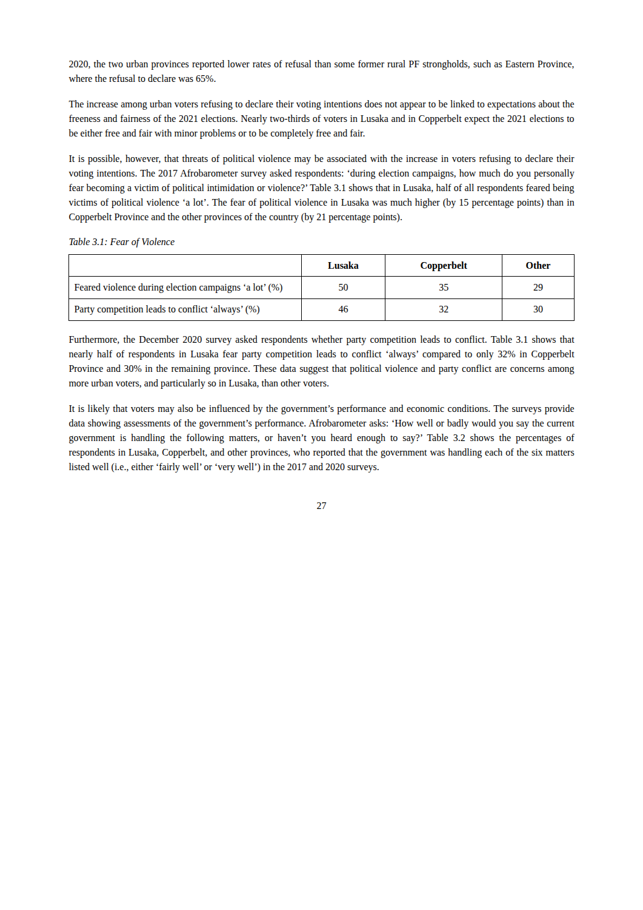2020, the two urban provinces reported lower rates of refusal than some former rural PF strongholds, such as Eastern Province, where the refusal to declare was 65%.
The increase among urban voters refusing to declare their voting intentions does not appear to be linked to expectations about the freeness and fairness of the 2021 elections. Nearly two-thirds of voters in Lusaka and in Copperbelt expect the 2021 elections to be either free and fair with minor problems or to be completely free and fair.
It is possible, however, that threats of political violence may be associated with the increase in voters refusing to declare their voting intentions. The 2017 Afrobarometer survey asked respondents: ‘during election campaigns, how much do you personally fear becoming a victim of political intimidation or violence?’ Table 3.1 shows that in Lusaka, half of all respondents feared being victims of political violence ‘a lot’. The fear of political violence in Lusaka was much higher (by 15 percentage points) than in Copperbelt Province and the other provinces of the country (by 21 percentage points).
Table 3.1: Fear of Violence
| | Lusaka | Copperbelt | Other |
| --- | --- | --- | --- |
| Feared violence during election campaigns ‘a lot’ (%) | 50 | 35 | 29 |
| Party competition leads to conflict ‘always’ (%) | 46 | 32 | 30 |
Furthermore, the December 2020 survey asked respondents whether party competition leads to conflict. Table 3.1 shows that nearly half of respondents in Lusaka fear party competition leads to conflict ‘always’ compared to only 32% in Copperbelt Province and 30% in the remaining province. These data suggest that political violence and party conflict are concerns among more urban voters, and particularly so in Lusaka, than other voters.
It is likely that voters may also be influenced by the government’s performance and economic conditions. The surveys provide data showing assessments of the government’s performance. Afrobarometer asks: ‘How well or badly would you say the current government is handling the following matters, or haven’t you heard enough to say?’ Table 3.2 shows the percentages of respondents in Lusaka, Copperbelt, and other provinces, who reported that the government was handling each of the six matters listed well (i.e., either ‘fairly well’ or ‘very well’) in the 2017 and 2020 surveys.
27